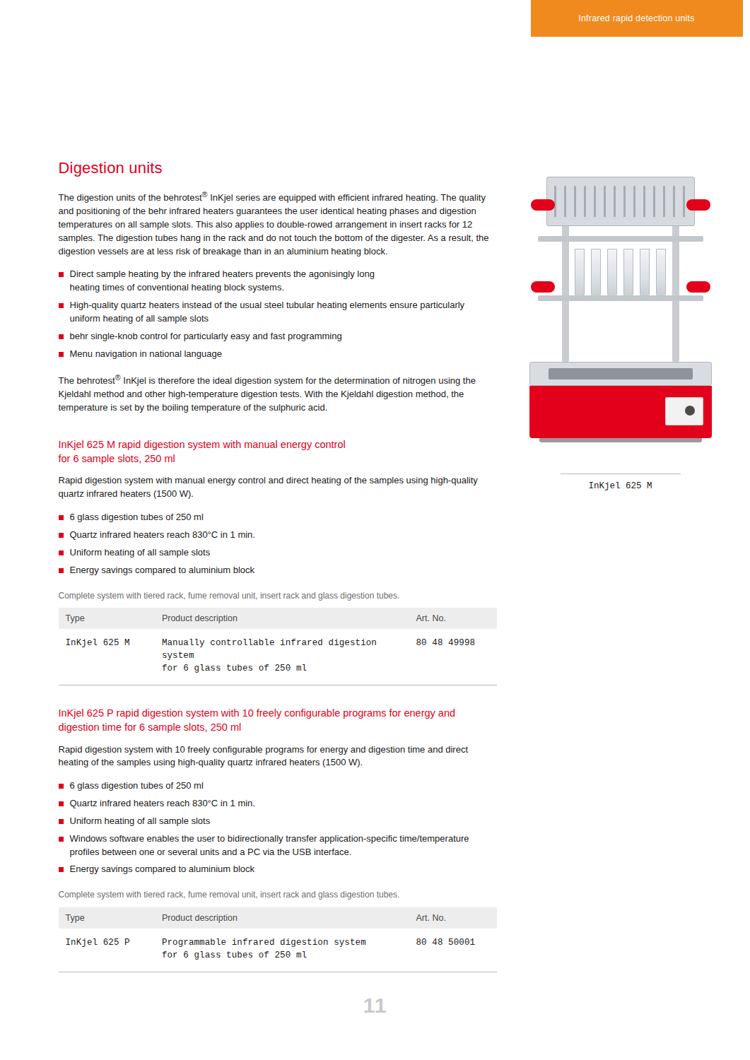Infrared rapid detection units
Digestion units
The digestion units of the behrotest® InKjel series are equipped with efficient infrared heating. The quality and positioning of the behr infrared heaters guarantees the user identical heating phases and digestion temperatures on all sample slots. This also applies to double-rowed arrangement in insert racks for 12 samples. The digestion tubes hang in the rack and do not touch the bottom of the digester. As a result, the digestion vessels are at less risk of breakage than in an aluminium heating block.
Direct sample heating by the infrared heaters prevents the agonisingly long
heating times of conventional heating block systems.
High-quality quartz heaters instead of the usual steel tubular heating elements ensure particularly uniform heating of all sample slots
behr single-knob control for particularly easy and fast programming
Menu navigation in national language
The behrotest® InKjel is therefore the ideal digestion system for the determination of nitrogen using the Kjeldahl method and other high-temperature digestion tests. With the Kjeldahl digestion method, the temperature is set by the boiling temperature of the sulphuric acid.
InKjel 625 M rapid digestion system with manual energy control
for 6 sample slots, 250 ml
Rapid digestion system with manual energy control and direct heating of the samples using high-quality quartz infrared heaters (1500 W).
6 glass digestion tubes of 250 ml
Quartz infrared heaters reach 830°C in 1 min.
Uniform heating of all sample slots
Energy savings compared to aluminium block
Complete system with tiered rack, fume removal unit, insert rack and glass digestion tubes.
| Type | Product description | Art. No. |
| --- | --- | --- |
| InKjel 625 M | Manually controllable infrared digestion system for 6 glass tubes of 250 ml | 80 48 49998 |
InKjel 625 P rapid digestion system with 10 freely configurable programs for energy and digestion time for 6 sample slots, 250 ml
Rapid digestion system with 10 freely configurable programs for energy and digestion time and direct heating of the samples using high-quality quartz infrared heaters (1500 W).
6 glass digestion tubes of 250 ml
Quartz infrared heaters reach 830°C in 1 min.
Uniform heating of all sample slots
Windows software enables the user to bidirectionally transfer application-specific time/temperature profiles between one or several units and a PC via the USB interface.
Energy savings compared to aluminium block
Complete system with tiered rack, fume removal unit, insert rack and glass digestion tubes.
| Type | Product description | Art. No. |
| --- | --- | --- |
| InKjel 625 P | Programmable infrared digestion system for 6 glass tubes of 250 ml | 80 48 50001 |
InKjel 625 M
11